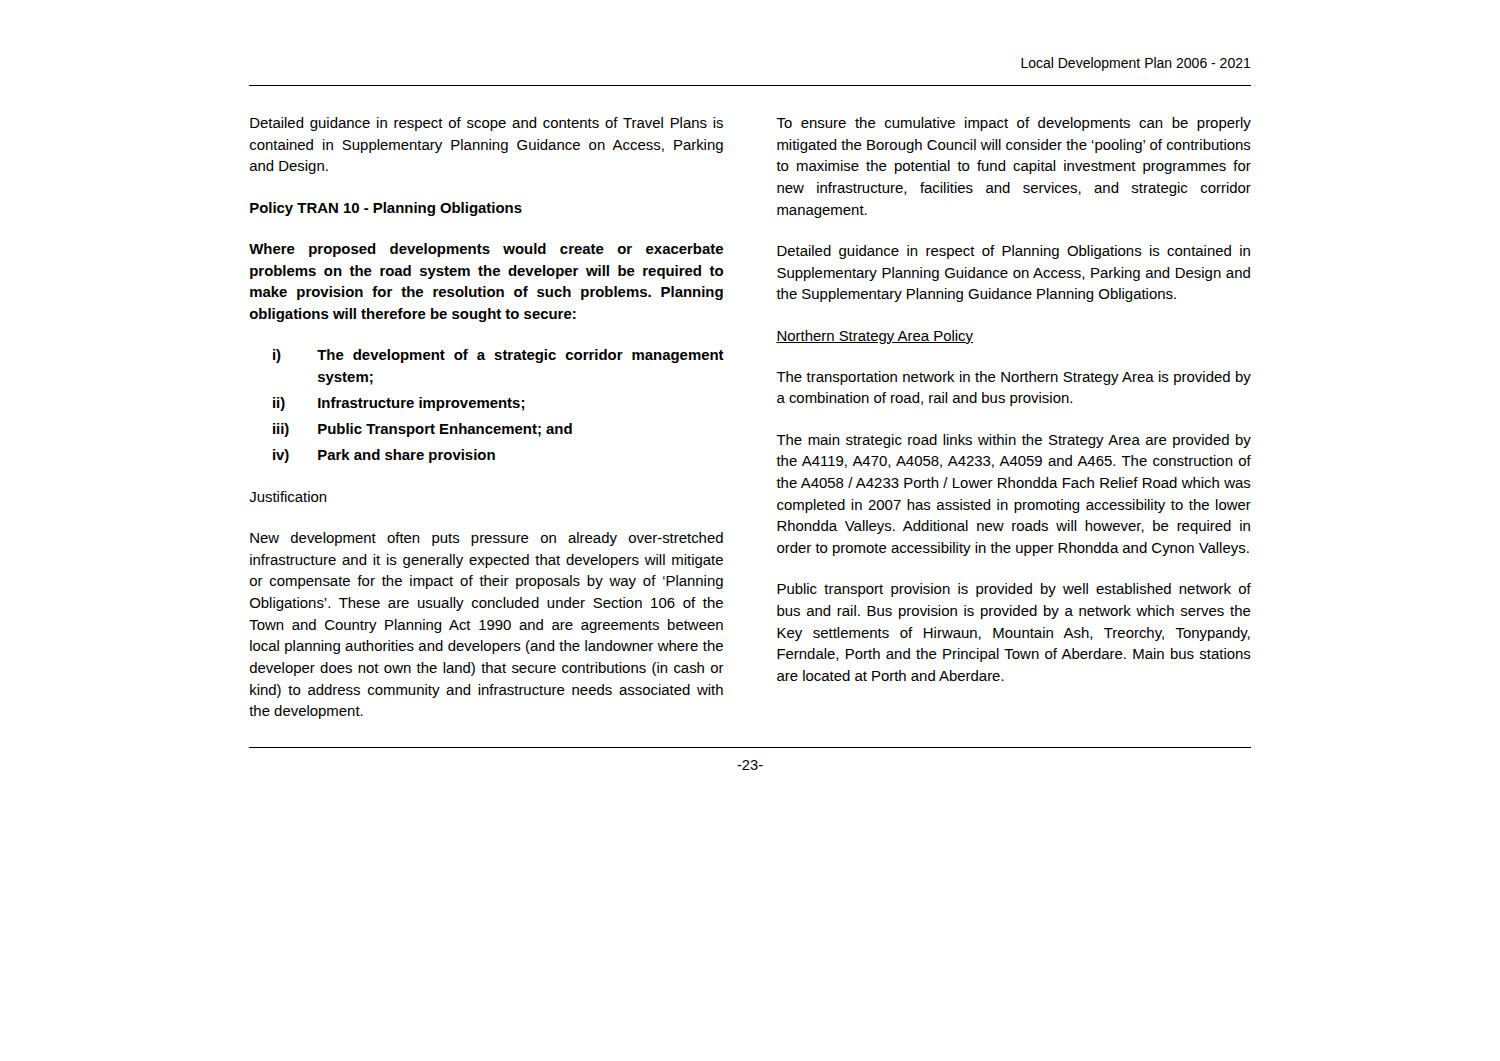Local Development Plan 2006 - 2021
Detailed guidance in respect of scope and contents of Travel Plans is contained in Supplementary Planning Guidance on Access, Parking and Design.
Policy TRAN 10 - Planning Obligations
Where proposed developments would create or exacerbate problems on the road system the developer will be required to make provision for the resolution of such problems. Planning obligations will therefore be sought to secure:
i) The development of a strategic corridor management system;
ii) Infrastructure improvements;
iii) Public Transport Enhancement; and
iv) Park and share provision
Justification
New development often puts pressure on already over-stretched infrastructure and it is generally expected that developers will mitigate or compensate for the impact of their proposals by way of ‘Planning Obligations’. These are usually concluded under Section 106 of the Town and Country Planning Act 1990 and are agreements between local planning authorities and developers (and the landowner where the developer does not own the land) that secure contributions (in cash or kind) to address community and infrastructure needs associated with the development.
To ensure the cumulative impact of developments can be properly mitigated the Borough Council will consider the ‘pooling’ of contributions to maximise the potential to fund capital investment programmes for new infrastructure, facilities and services, and strategic corridor management.
Detailed guidance in respect of Planning Obligations is contained in Supplementary Planning Guidance on Access, Parking and Design and the Supplementary Planning Guidance Planning Obligations.
Northern Strategy Area Policy
The transportation network in the Northern Strategy Area is provided by a combination of road, rail and bus provision.
The main strategic road links within the Strategy Area are provided by the A4119, A470, A4058, A4233, A4059 and A465. The construction of the A4058 / A4233 Porth / Lower Rhondda Fach Relief Road which was completed in 2007 has assisted in promoting accessibility to the lower Rhondda Valleys. Additional new roads will however, be required in order to promote accessibility in the upper Rhondda and Cynon Valleys.
Public transport provision is provided by well established network of bus and rail. Bus provision is provided by a network which serves the Key settlements of Hirwaun, Mountain Ash, Treorchy, Tonypandy, Ferndale, Porth and the Principal Town of Aberdare. Main bus stations are located at Porth and Aberdare.
-23-